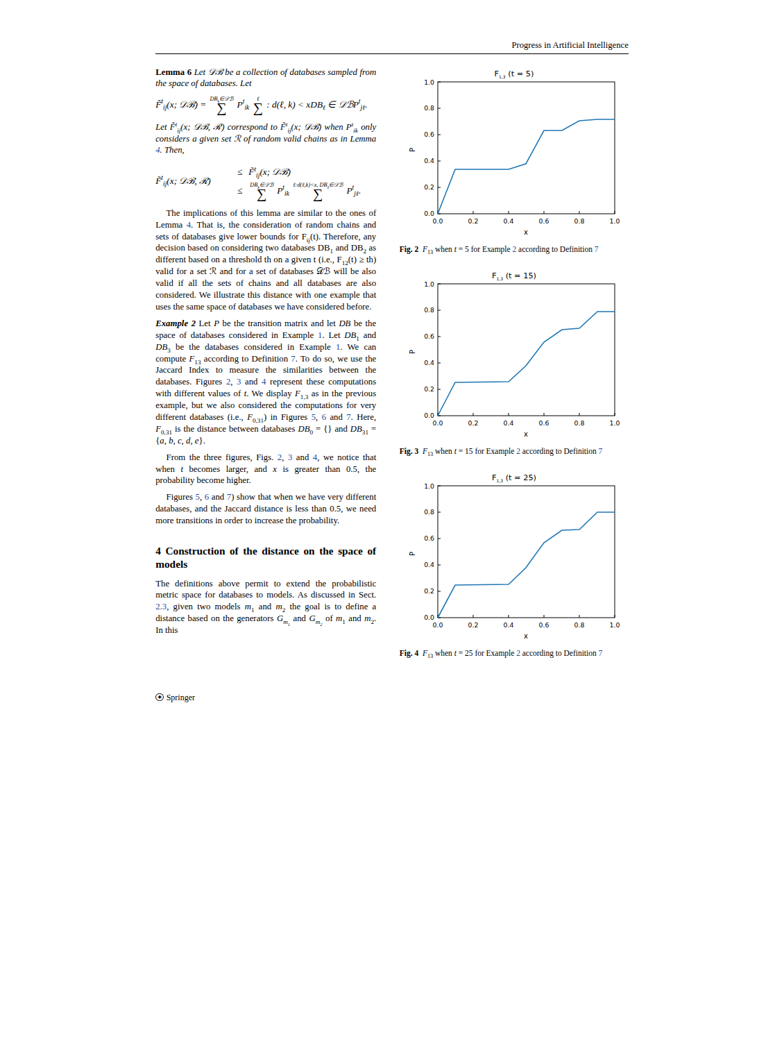Progress in Artificial Intelligence
Lemma 6 Let 𝒟ℬ be a collection of databases sampled from the space of databases. Let
F̃tij(x; 𝒟ℬ) = DBk∈𝒟ℬ∑ Ptik ℓ∑ : d(ℓ, k) < xDBℓ ∈ 𝒟ℬPtjℓ.
Let F̃tij(x; 𝒟ℬ, ℛ) correspond to F̃tij(x; 𝒟ℬ) when Ptik only considers a given set ℛ of random valid chains as in Lemma 4. Then,
F̃tij(x; 𝒟ℬ, ℛ)
≤ F̃tij(x; 𝒟ℬ) ≤ DBk∈𝒟ℬ∑ Ptik ℓ:d(ℓ,k)<x, DBℓ∈𝒟ℬ∑ Ptjℓ.
The implications of this lemma are similar to the ones of Lemma 4. That is, the consideration of random chains and sets of databases give lower bounds for Fij(t). Therefore, any decision based on considering two databases DB1 and DB2 as different based on a threshold th on a given t (i.e., F12(t) ≥ th) valid for a set ℛ and for a set of databases 𝒟ℬ will be also valid if all the sets of chains and all databases are also considered. We illustrate this distance with one example that uses the same space of databases we have considered before.
Example 2 Let P be the transition matrix and let DB be the space of databases considered in Example 1. Let DB1 and DB3 be the databases considered in Example 1. We can compute F13 according to Definition 7. To do so, we use the Jaccard Index to measure the similarities between the databases. Figures 2, 3 and 4 represent these computations with different values of t. We display F1,3 as in the previous example, but we also considered the computations for very different databases (i.e., F0,31) in Figures 5, 6 and 7. Here, F0,31 is the distance between databases DB0 = {} and DB31 = {a, b, c, d, e}.
From the three figures, Figs. 2, 3 and 4, we notice that when t becomes larger, and x is greater than 0.5, the probability become higher.
Figures 5, 6 and 7) show that when we have very different databases, and the Jaccard distance is less than 0.5, we need more transitions in order to increase the probability.
4 Construction of the distance on the space of models
The definitions above permit to extend the probabilistic metric space for databases to models. As discussed in Sect. 2.3, given two models m1 and m2 the goal is to define a distance based on the generators Gm1 and Gm2 of m1 and m2. In this
F1,3 (t = 5) 0.0 0.2 0.4 0.6 0.8 1.0 0.0 0.2 0.4 0.6 0.8 1.0 x P
Fig. 2 F13 when t = 5 for Example 2 according to Definition 7
F1,3 (t = 15) 0.0 0.2 0.4 0.6 0.8 1.0 0.0 0.2 0.4 0.6 0.8 1.0 x P
Fig. 3 F13 when t = 15 for Example 2 according to Definition 7
F1,3 (t = 25) 0.0 0.2 0.4 0.6 0.8 1.0 0.0 0.2 0.4 0.6 0.8 1.0 x P
Fig. 4 F13 when t = 25 for Example 2 according to Definition 7
✦Springer